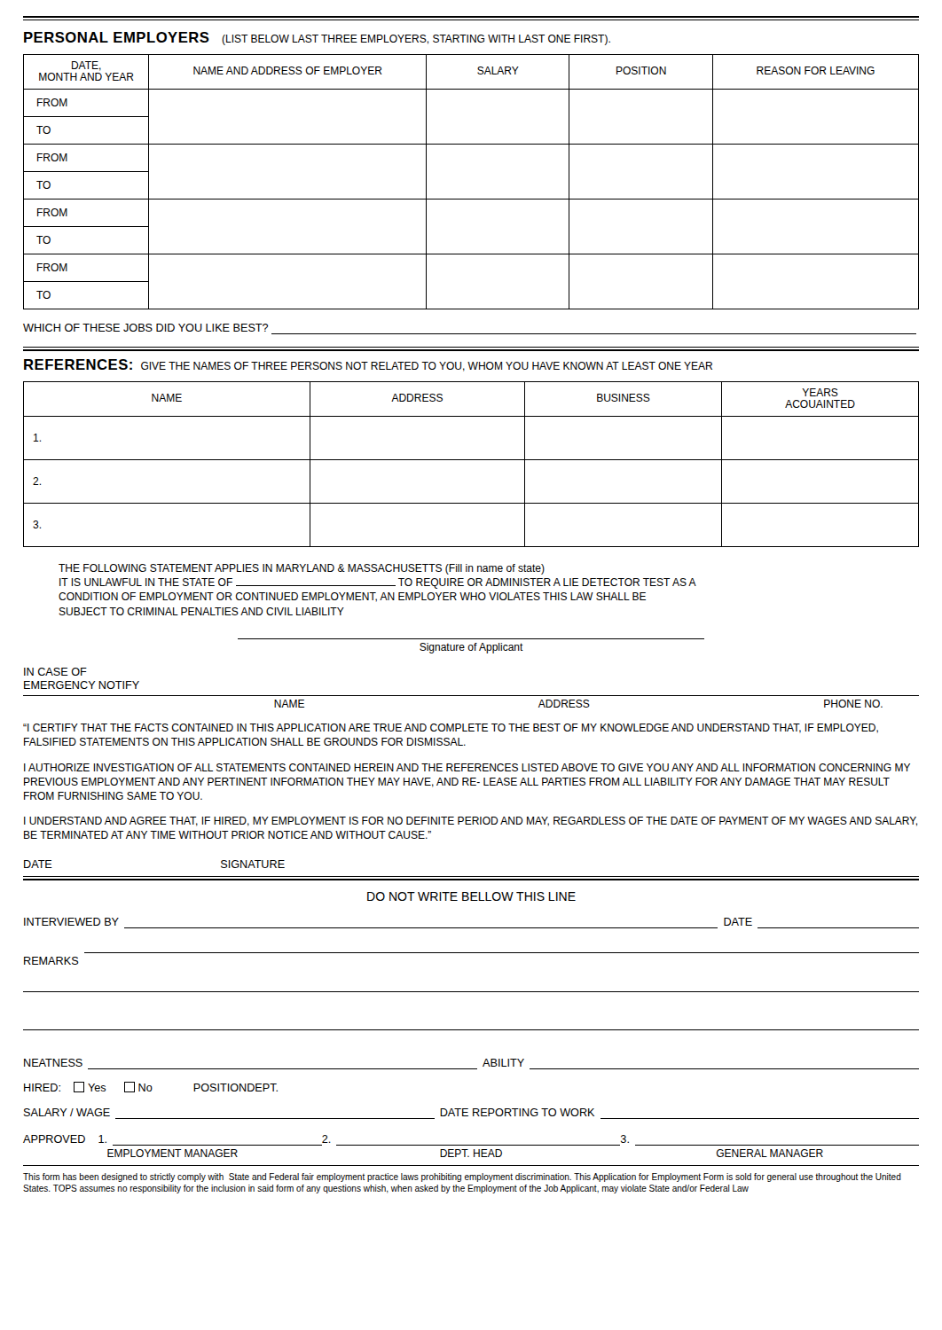PERSONAL EMPLOYERS
(LIST BELOW LAST THREE EMPLOYERS, STARTING WITH LAST ONE FIRST).
| DATE, MONTH AND YEAR | NAME AND ADDRESS OF EMPLOYER | SALARY | POSITION | REASON FOR LEAVING |
| --- | --- | --- | --- | --- |
| FROM | | | | |
| TO |
| FROM | | | | |
| TO |
| FROM | | | | |
| TO |
| FROM | | | | |
| TO |
WHICH OF THESE JOBS DID YOU LIKE BEST?
REFERENCES:
GIVE THE NAMES OF THREE PERSONS NOT RELATED TO YOU, WHOM YOU HAVE KNOWN AT LEAST ONE YEAR
| NAME | ADDRESS | BUSINESS | YEARS ACOUAINTED |
| --- | --- | --- | --- |
| 1. | | | |
| 2. | | | |
| 3. | | | |
THE FOLLOWING STATEMENT APPLIES IN MARYLAND & MASSACHUSETTS (Fill in name of state)
IT IS UNLAWFUL IN THE STATE OF TO REQUIRE OR ADMINISTER A LIE DETECTOR TEST AS A
CONDITION OF EMPLOYMENT OR CONTINUED EMPLOYMENT, AN EMPLOYER WHO VIOLATES THIS LAW SHALL BE
SUBJECT TO CRIMINAL PENALTIES AND CIVIL LIABILITY
Signature of Applicant
IN CASE OF
EMERGENCY NOTIFY
NAME ADDRESS PHONE NO.
“I CERTIFY THAT THE FACTS CONTAINED IN THIS APPLICATION ARE TRUE AND COMPLETE TO THE BEST OF MY KNOWLEDGE AND UNDERSTAND THAT, IF EMPLOYED, FALSIFIED STATEMENTS ON THIS APPLICATION SHALL BE GROUNDS FOR DISMISSAL.
I AUTHORIZE INVESTIGATION OF ALL STATEMENTS CONTAINED HEREIN AND THE REFERENCES LISTED ABOVE TO GIVE YOU ANY AND ALL INFORMATION CONCERNING MY PREVIOUS EMPLOYMENT AND ANY PERTINENT INFORMATION THEY MAY HAVE, AND RE- LEASE ALL PARTIES FROM ALL LIABILITY FOR ANY DAMAGE THAT MAY RESULT FROM FURNISHING SAME TO YOU.
I UNDERSTAND AND AGREE THAT, IF HIRED, MY EMPLOYMENT IS FOR NO DEFINITE PERIOD AND MAY, REGARDLESS OF THE DATE OF PAYMENT OF MY WAGES AND SALARY, BE TERMINATED AT ANY TIME WITHOUT PRIOR NOTICE AND WITHOUT CAUSE.”
DATE
SIGNATURE
DO NOT WRITE BELLOW THIS LINE
INTERVIEWED BY DATE
REMARKS
NEATNESS ABILITY
HIRED: Yes No POSITION DEPT.
SALARY / WAGE DATE REPORTING TO WORK
APPROVED 1.
2.
3.
EMPLOYMENT MANAGER DEPT. HEAD GENERAL MANAGER
This form has been designed to strictly comply with State and Federal fair employment practice laws prohibiting employment discrimination. This Application for Employment Form is sold for general use throughout the United States. TOPS assumes no responsibility for the inclusion in said form of any questions whish, when asked by the Employment of the Job Applicant, may violate State and/or Federal Law